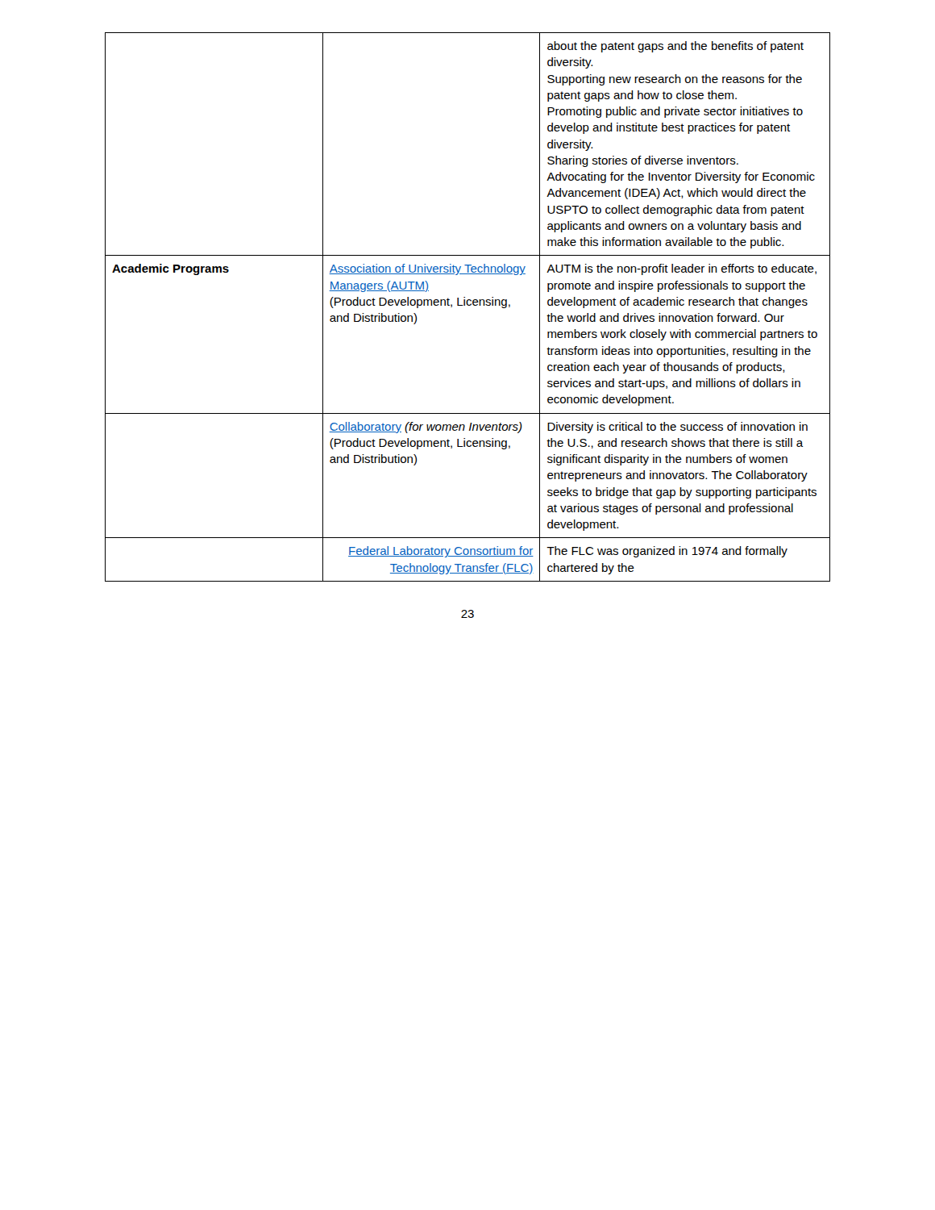| | | about the patent gaps and the benefits of patent diversity. Supporting new research on the reasons for the patent gaps and how to close them. Promoting public and private sector initiatives to develop and institute best practices for patent diversity. Sharing stories of diverse inventors. Advocating for the Inventor Diversity for Economic Advancement (IDEA) Act, which would direct the USPTO to collect demographic data from patent applicants and owners on a voluntary basis and make this information available to the public. |
| Academic Programs | Association of University Technology Managers (AUTM) (Product Development, Licensing, and Distribution) | AUTM is the non-profit leader in efforts to educate, promote and inspire professionals to support the development of academic research that changes the world and drives innovation forward. Our members work closely with commercial partners to transform ideas into opportunities, resulting in the creation each year of thousands of products, services and start-ups, and millions of dollars in economic development. |
| | Collaboratory (for women Inventors) (Product Development, Licensing, and Distribution) | Diversity is critical to the success of innovation in the U.S., and research shows that there is still a significant disparity in the numbers of women entrepreneurs and innovators. The Collaboratory seeks to bridge that gap by supporting participants at various stages of personal and professional development. |
| | Federal Laboratory Consortium for Technology Transfer (FLC) | The FLC was organized in 1974 and formally chartered by the |
23